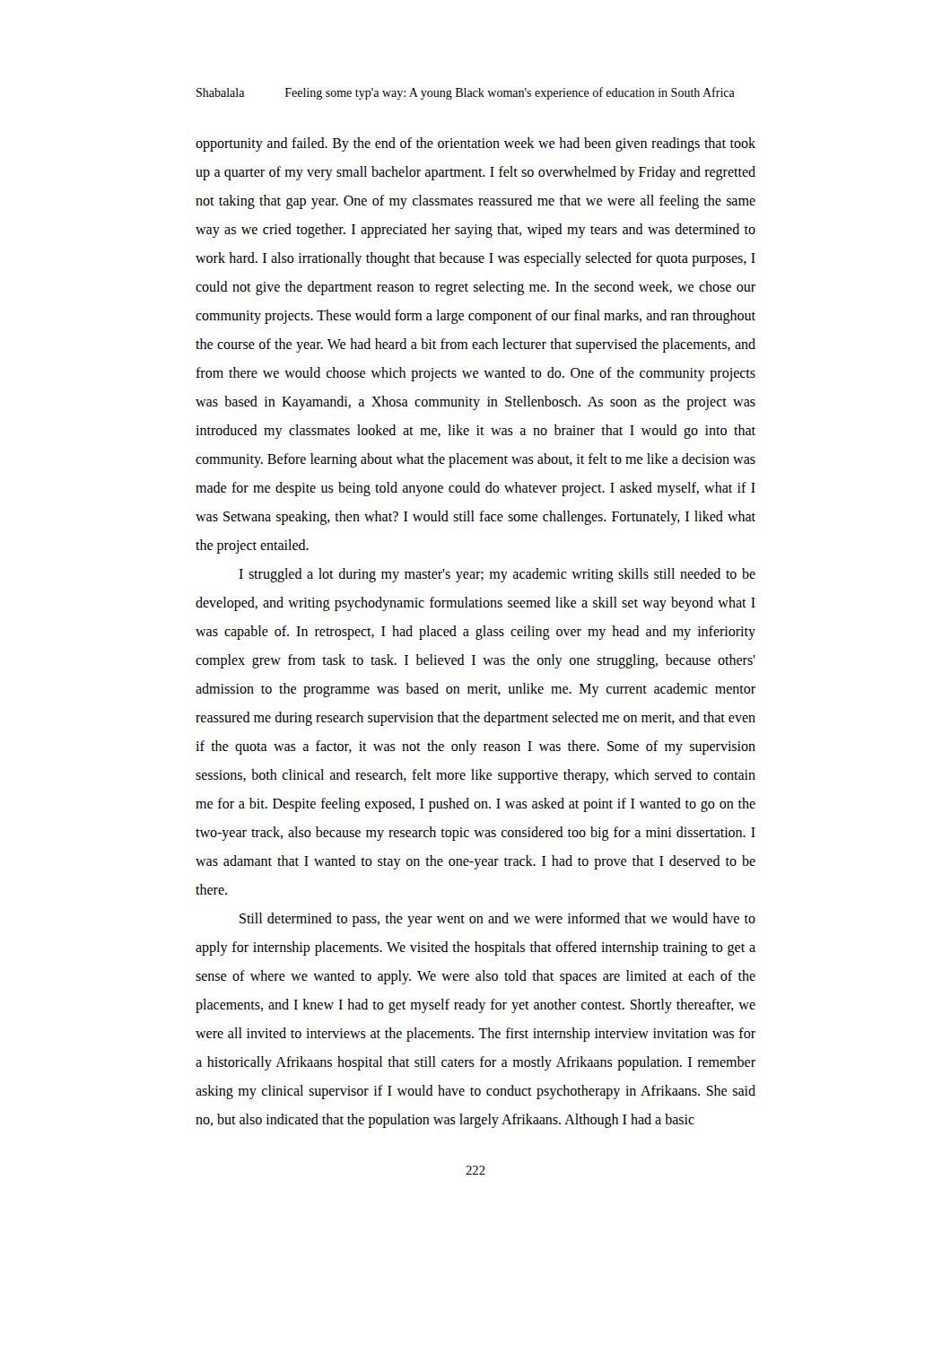Shabalala Feeling some typ'a way: A young Black woman's experience of education in South Africa
opportunity and failed. By the end of the orientation week we had been given readings that took up a quarter of my very small bachelor apartment. I felt so overwhelmed by Friday and regretted not taking that gap year. One of my classmates reassured me that we were all feeling the same way as we cried together. I appreciated her saying that, wiped my tears and was determined to work hard. I also irrationally thought that because I was especially selected for quota purposes, I could not give the department reason to regret selecting me. In the second week, we chose our community projects. These would form a large component of our final marks, and ran throughout the course of the year. We had heard a bit from each lecturer that supervised the placements, and from there we would choose which projects we wanted to do. One of the community projects was based in Kayamandi, a Xhosa community in Stellenbosch. As soon as the project was introduced my classmates looked at me, like it was a no brainer that I would go into that community. Before learning about what the placement was about, it felt to me like a decision was made for me despite us being told anyone could do whatever project. I asked myself, what if I was Setwana speaking, then what? I would still face some challenges. Fortunately, I liked what the project entailed.
I struggled a lot during my master's year; my academic writing skills still needed to be developed, and writing psychodynamic formulations seemed like a skill set way beyond what I was capable of. In retrospect, I had placed a glass ceiling over my head and my inferiority complex grew from task to task. I believed I was the only one struggling, because others' admission to the programme was based on merit, unlike me. My current academic mentor reassured me during research supervision that the department selected me on merit, and that even if the quota was a factor, it was not the only reason I was there. Some of my supervision sessions, both clinical and research, felt more like supportive therapy, which served to contain me for a bit. Despite feeling exposed, I pushed on. I was asked at point if I wanted to go on the two-year track, also because my research topic was considered too big for a mini dissertation. I was adamant that I wanted to stay on the one-year track. I had to prove that I deserved to be there.
Still determined to pass, the year went on and we were informed that we would have to apply for internship placements. We visited the hospitals that offered internship training to get a sense of where we wanted to apply. We were also told that spaces are limited at each of the placements, and I knew I had to get myself ready for yet another contest. Shortly thereafter, we were all invited to interviews at the placements. The first internship interview invitation was for a historically Afrikaans hospital that still caters for a mostly Afrikaans population. I remember asking my clinical supervisor if I would have to conduct psychotherapy in Afrikaans. She said no, but also indicated that the population was largely Afrikaans. Although I had a basic
222